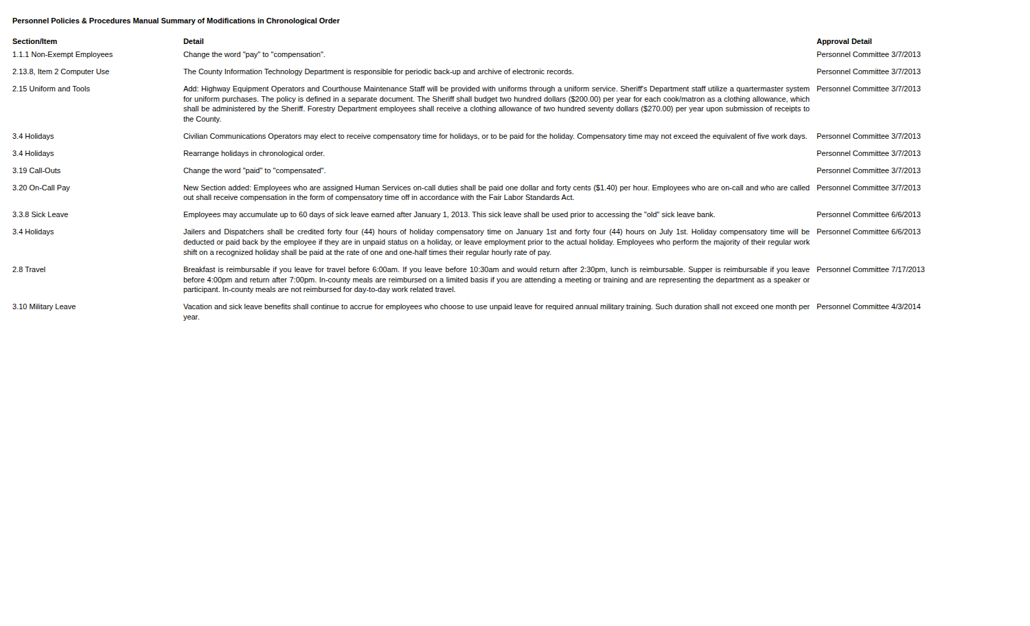Personnel Policies & Procedures Manual Summary of Modifications in Chronological Order
| Section/Item | Detail | Approval Detail |
| --- | --- | --- |
| 1.1.1 Non-Exempt Employees | Change the word "pay" to "compensation". | Personnel Committee 3/7/2013 |
| 2.13.8, Item 2 Computer Use | The County Information Technology Department is responsible for periodic back-up and archive of electronic records. | Personnel Committee 3/7/2013 |
| 2.15 Uniform and Tools | Add: Highway Equipment Operators and Courthouse Maintenance Staff will be provided with uniforms through a uniform service. Sheriff's Department staff utilize a quartermaster system for uniform purchases. The policy is defined in a separate document. The Sheriff shall budget two hundred dollars ($200.00) per year for each cook/matron as a clothing allowance, which shall be administered by the Sheriff. Forestry Department employees shall receive a clothing allowance of two hundred seventy dollars ($270.00) per year upon submission of receipts to the County. | Personnel Committee 3/7/2013 |
| 3.4 Holidays | Civilian Communications Operators may elect to receive compensatory time for holidays, or to be paid for the holiday. Compensatory time may not exceed the equivalent of five work days. | Personnel Committee 3/7/2013 |
| 3.4 Holidays | Rearrange holidays in chronological order. | Personnel Committee 3/7/2013 |
| 3.19 Call-Outs | Change the word "paid" to "compensated". | Personnel Committee 3/7/2013 |
| 3.20 On-Call Pay | New Section added: Employees who are assigned Human Services on-call duties shall be paid one dollar and forty cents ($1.40) per hour. Employees who are on-call and who are called out shall receive compensation in the form of compensatory time off in accordance with the Fair Labor Standards Act. | Personnel Committee 3/7/2013 |
| 3.3.8 Sick Leave | Employees may accumulate up to 60 days of sick leave earned after January 1, 2013. This sick leave shall be used prior to accessing the "old" sick leave bank. | Personnel Committee 6/6/2013 |
| 3.4 Holidays | Jailers and Dispatchers shall be credited forty four (44) hours of holiday compensatory time on January 1st and forty four (44) hours on July 1st. Holiday compensatory time will be deducted or paid back by the employee if they are in unpaid status on a holiday, or leave employment prior to the actual holiday. Employees who perform the majority of their regular work shift on a recognized holiday shall be paid at the rate of one and one-half times their regular hourly rate of pay. | Personnel Committee 6/6/2013 |
| 2.8 Travel | Breakfast is reimbursable if you leave for travel before 6:00am. If you leave before 10:30am and would return after 2:30pm, lunch is reimbursable. Supper is reimbursable if you leave before 4:00pm and return after 7:00pm. In-county meals are reimbursed on a limited basis if you are attending a meeting or training and are representing the department as a speaker or participant. In-county meals are not reimbursed for day-to-day work related travel. | Personnel Committee 7/17/2013 |
| 3.10 Military Leave | Vacation and sick leave benefits shall continue to accrue for employees who choose to use unpaid leave for required annual military training. Such duration shall not exceed one month per year. | Personnel Committee 4/3/2014 |